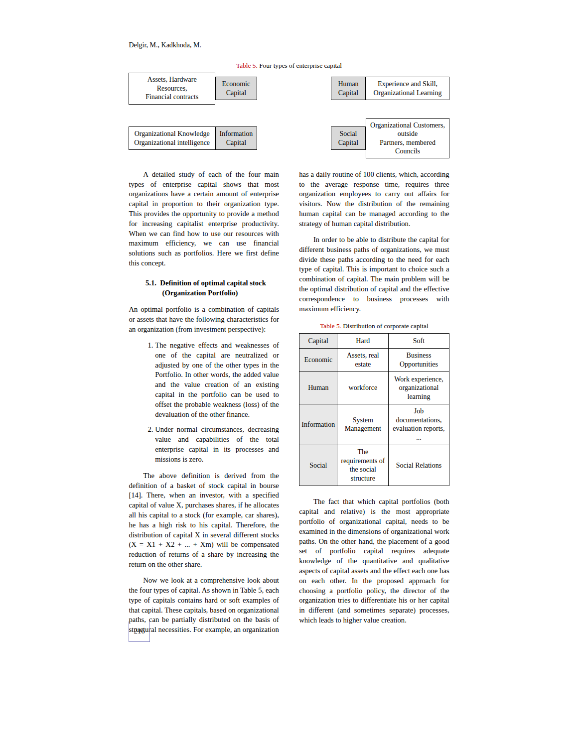Delgir, M., Kadkhoda, M.
Table 5. Four types of enterprise capital
| Assets, Hardware Resources, Financial contracts | Economic Capital | | Human Capital | Experience and Skill, Organizational Learning |
| Organizational Knowledge Organizational intelligence | Information Capital | | Social Capital | Organizational Customers, outside Partners, membered Councils |
A detailed study of each of the four main types of enterprise capital shows that most organizations have a certain amount of enterprise capital in proportion to their organization type. This provides the opportunity to provide a method for increasing capitalist enterprise productivity. When we can find how to use our resources with maximum efficiency, we can use financial solutions such as portfolios. Here we first define this concept.
5.1. Definition of optimal capital stock (Organization Portfolio)
An optimal portfolio is a combination of capitals or assets that have the following characteristics for an organization (from investment perspective):
The negative effects and weaknesses of one of the capital are neutralized or adjusted by one of the other types in the Portfolio. In other words, the added value and the value creation of an existing capital in the portfolio can be used to offset the probable weakness (loss) of the devaluation of the other finance.
Under normal circumstances, decreasing value and capabilities of the total enterprise capital in its processes and missions is zero.
The above definition is derived from the definition of a basket of stock capital in bourse [14]. There, when an investor, with a specified capital of value X, purchases shares, if he allocates all his capital to a stock (for example, car shares), he has a high risk to his capital. Therefore, the distribution of capital X in several different stocks (X = X1 + X2 + ... + Xm) will be compensated reduction of returns of a share by increasing the return on the other share.
Now we look at a comprehensive look about the four types of capital. As shown in Table 5, each type of capitals contains hard or soft examples of that capital. These capitals, based on organizational paths, can be partially distributed on the basis of structural necessities. For example, an organization has a daily routine of 100 clients, which, according to the average response time, requires three organization employees to carry out affairs for visitors. Now the distribution of the remaining human capital can be managed according to the strategy of human capital distribution.
In order to be able to distribute the capital for different business paths of organizations, we must divide these paths according to the need for each type of capital. This is important to choice such a combination of capital. The main problem will be the optimal distribution of capital and the effective correspondence to business processes with maximum efficiency.
Table 5. Distribution of corporate capital
| Capital | Hard | Soft |
| --- | --- | --- |
| Economic | Assets, real estate | Business Opportunities |
| Human | workforce | Work experience, organizational learning |
| Information | System Management | Job documentations, evaluation reports, ... |
| Social | The requirements of the social structure | Social Relations |
The fact that which capital portfolios (both capital and relative) is the most appropriate portfolio of organizational capital, needs to be examined in the dimensions of organizational work paths. On the other hand, the placement of a good set of portfolio capital requires adequate knowledge of the quantitative and qualitative aspects of capital assets and the effect each one has on each other. In the proposed approach for choosing a portfolio policy, the director of the organization tries to differentiate his or her capital in different (and sometimes separate) processes, which leads to higher value creation.
216